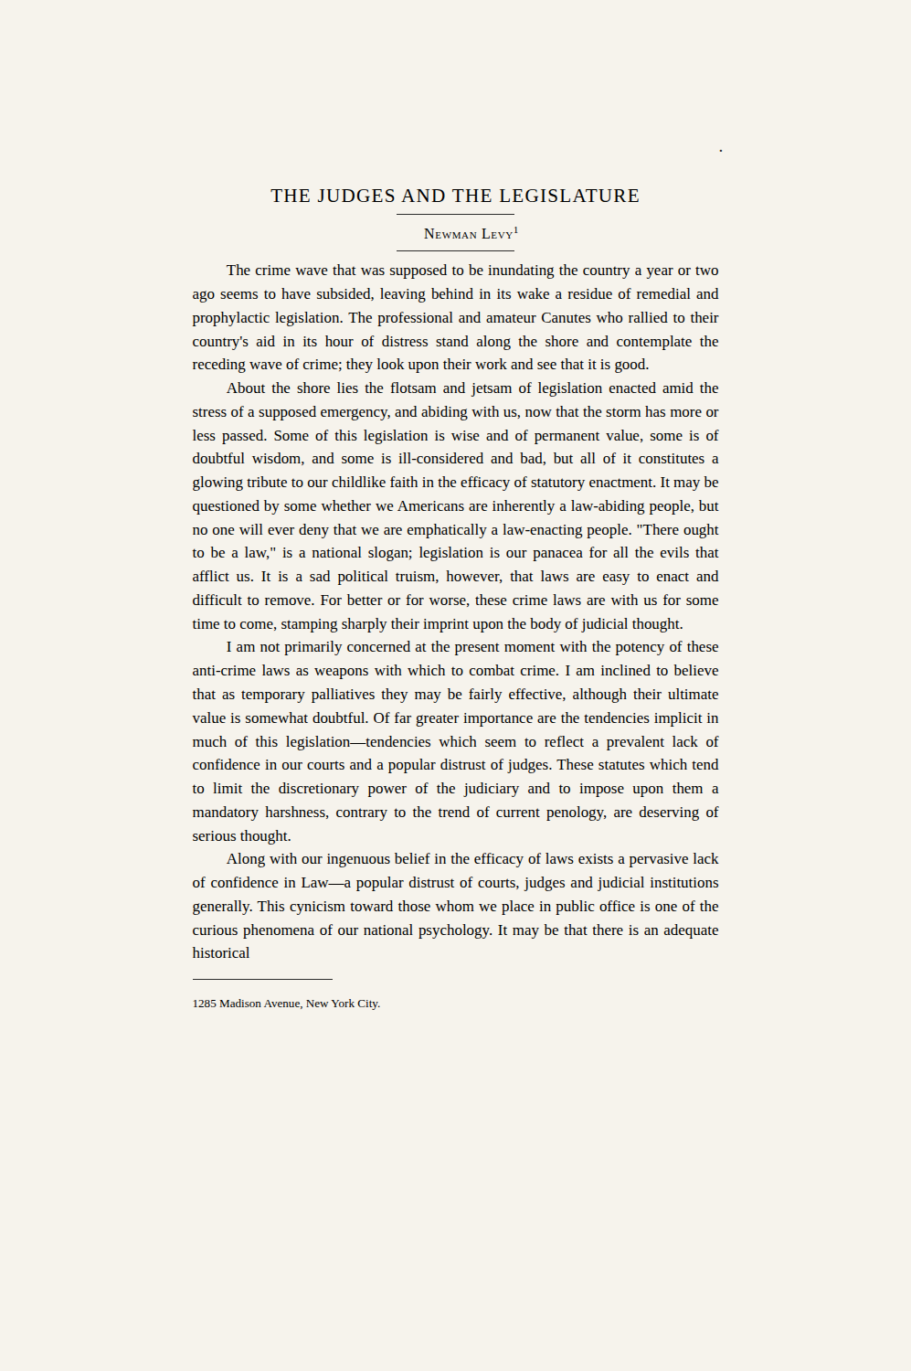.
The Judges and the Legislature
Newman Levy1
The crime wave that was supposed to be inundating the country a year or two ago seems to have subsided, leaving behind in its wake a residue of remedial and prophylactic legislation. The professional and amateur Canutes who rallied to their country's aid in its hour of distress stand along the shore and contemplate the receding wave of crime; they look upon their work and see that it is good.
About the shore lies the flotsam and jetsam of legislation enacted amid the stress of a supposed emergency, and abiding with us, now that the storm has more or less passed. Some of this legislation is wise and of permanent value, some is of doubtful wisdom, and some is ill-considered and bad, but all of it constitutes a glowing tribute to our childlike faith in the efficacy of statutory enactment. It may be questioned by some whether we Americans are inherently a law-abiding people, but no one will ever deny that we are emphatically a law-enacting people. "There ought to be a law," is a national slogan; legislation is our panacea for all the evils that afflict us. It is a sad political truism, however, that laws are easy to enact and difficult to remove. For better or for worse, these crime laws are with us for some time to come, stamping sharply their imprint upon the body of judicial thought.
I am not primarily concerned at the present moment with the potency of these anti-crime laws as weapons with which to combat crime. I am inclined to believe that as temporary palliatives they may be fairly effective, although their ultimate value is somewhat doubtful. Of far greater importance are the tendencies implicit in much of this legislation—tendencies which seem to reflect a prevalent lack of confidence in our courts and a popular distrust of judges. These statutes which tend to limit the discretionary power of the judiciary and to impose upon them a mandatory harshness, contrary to the trend of current penology, are deserving of serious thought.
Along with our ingenuous belief in the efficacy of laws exists a pervasive lack of confidence in Law—a popular distrust of courts, judges and judicial institutions generally. This cynicism toward those whom we place in public office is one of the curious phenomena of our national psychology. It may be that there is an adequate historical
1285 Madison Avenue, New York City.